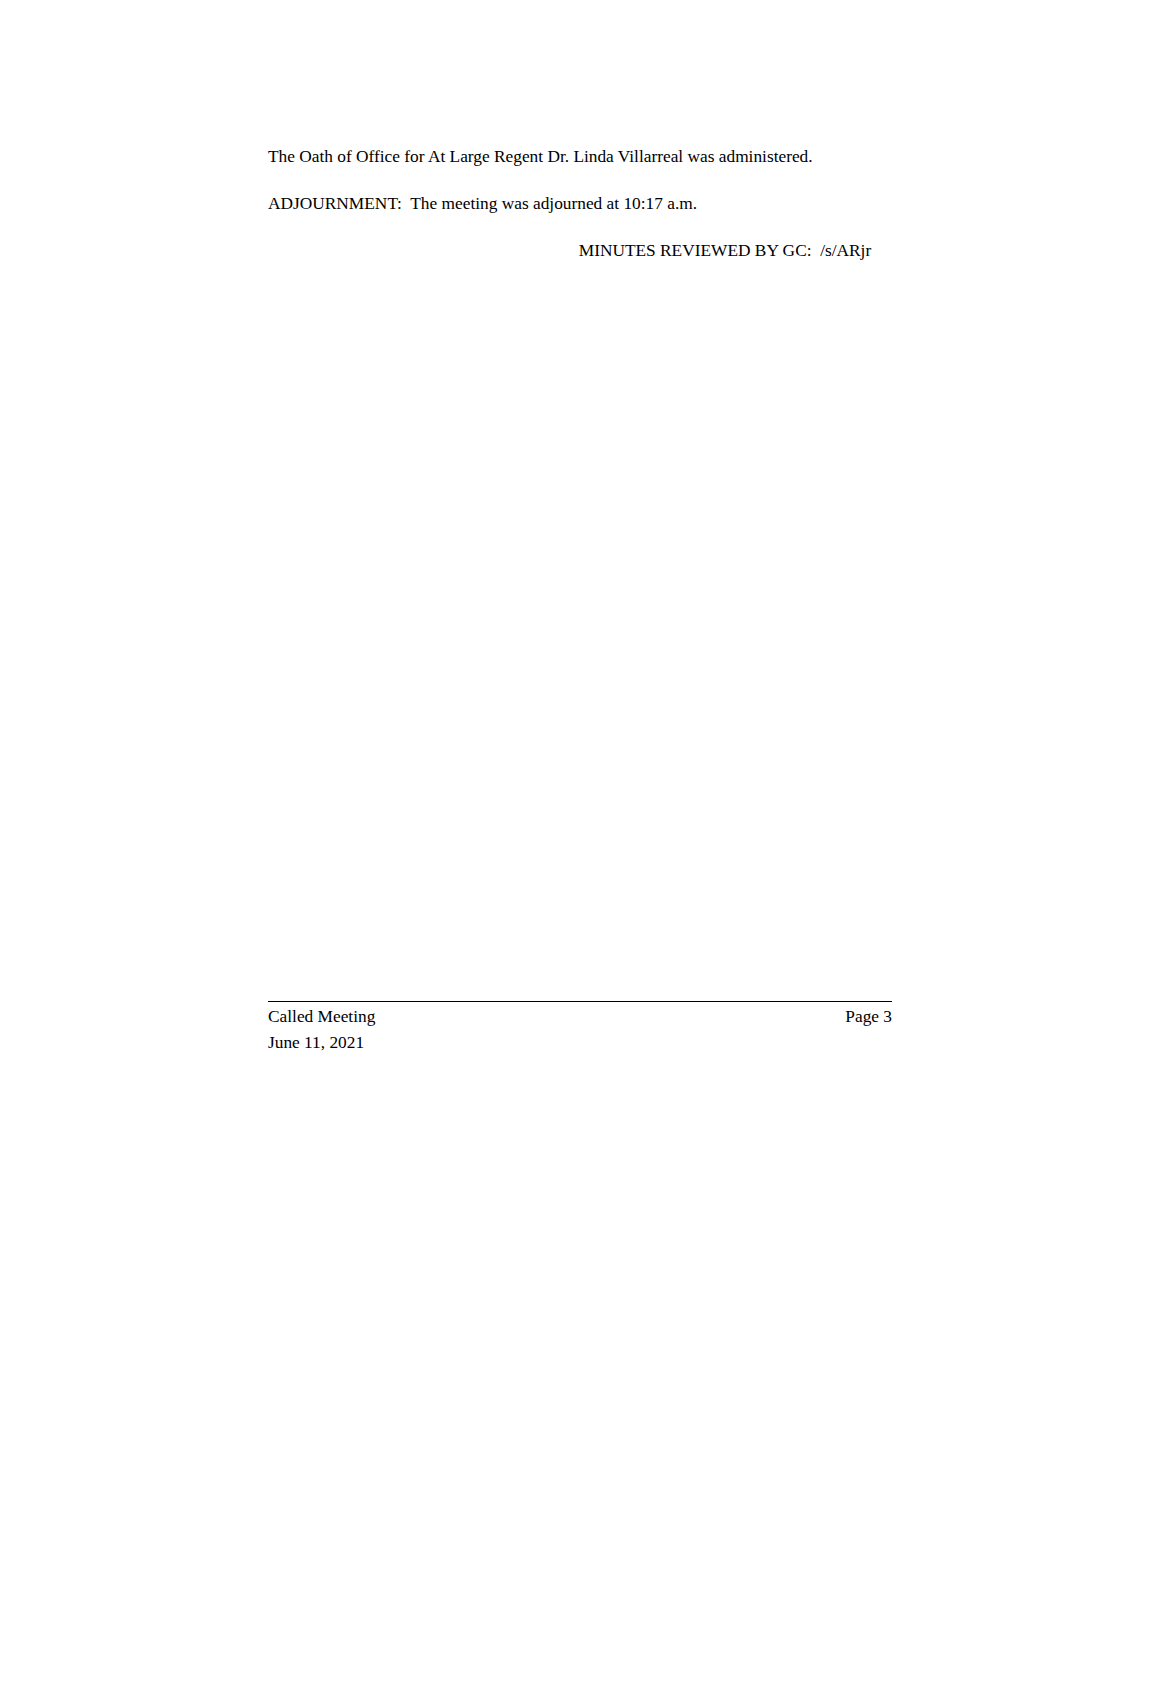The Oath of Office for At Large Regent Dr. Linda Villarreal was administered.
ADJOURNMENT: The meeting was adjourned at 10:17 a.m.
MINUTES REVIEWED BY GC: /s/ARjr
Called Meeting
June 11, 2021
Page 3